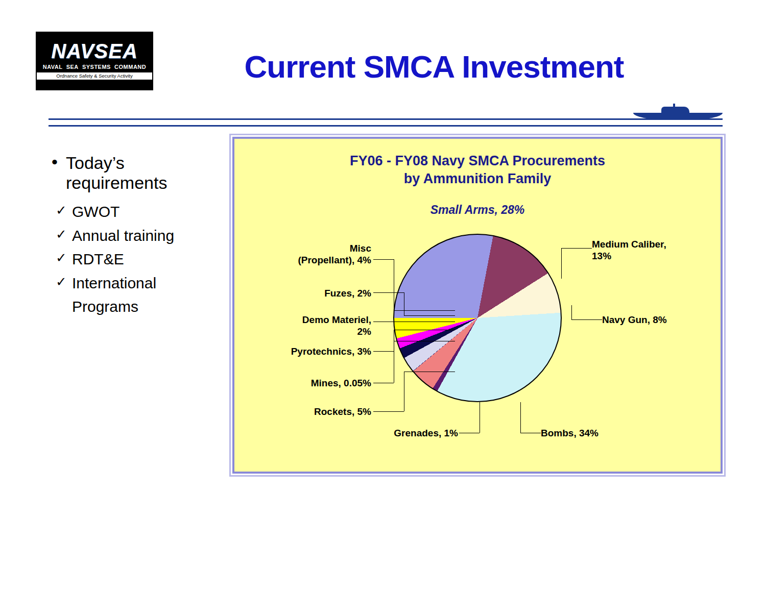NAVSEA
NAVAL SEA SYSTEMS COMMAND
Ordnance Safety & Security Activity
Current SMCA Investment
Today’s requirements
GWOT
Annual training
RDT&E
International
Programs
FY06 - FY08 Navy SMCA Procurements
by Ammunition Family
Small Arms, 28%
Misc
(Propellant), 4%
Fuzes, 2%
Demo Materiel,
2%
Pyrotechnics, 3%
Mines, 0.05%
Rockets, 5%
Grenades, 1%
Medium Caliber,
13%
Navy Gun, 8%
Bombs, 34%